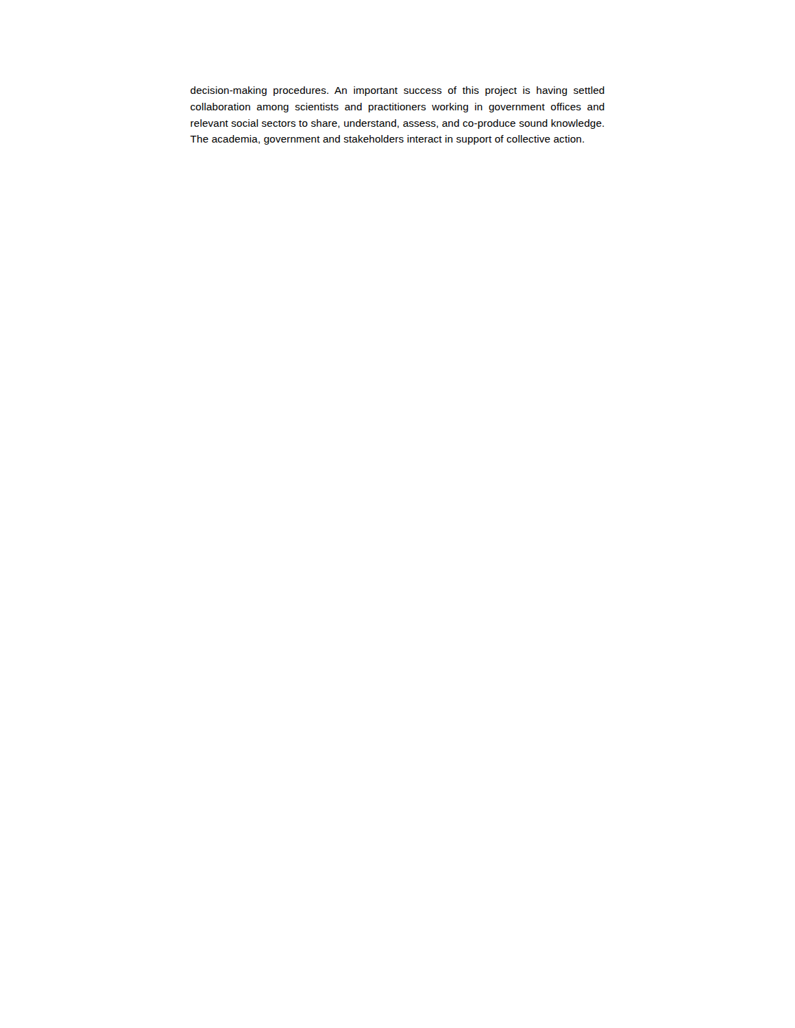decision-making procedures. An important success of this project is having settled collaboration among scientists and practitioners working in government offices and relevant social sectors to share, understand, assess, and co-produce sound knowledge. The academia, government and stakeholders interact in support of collective action.